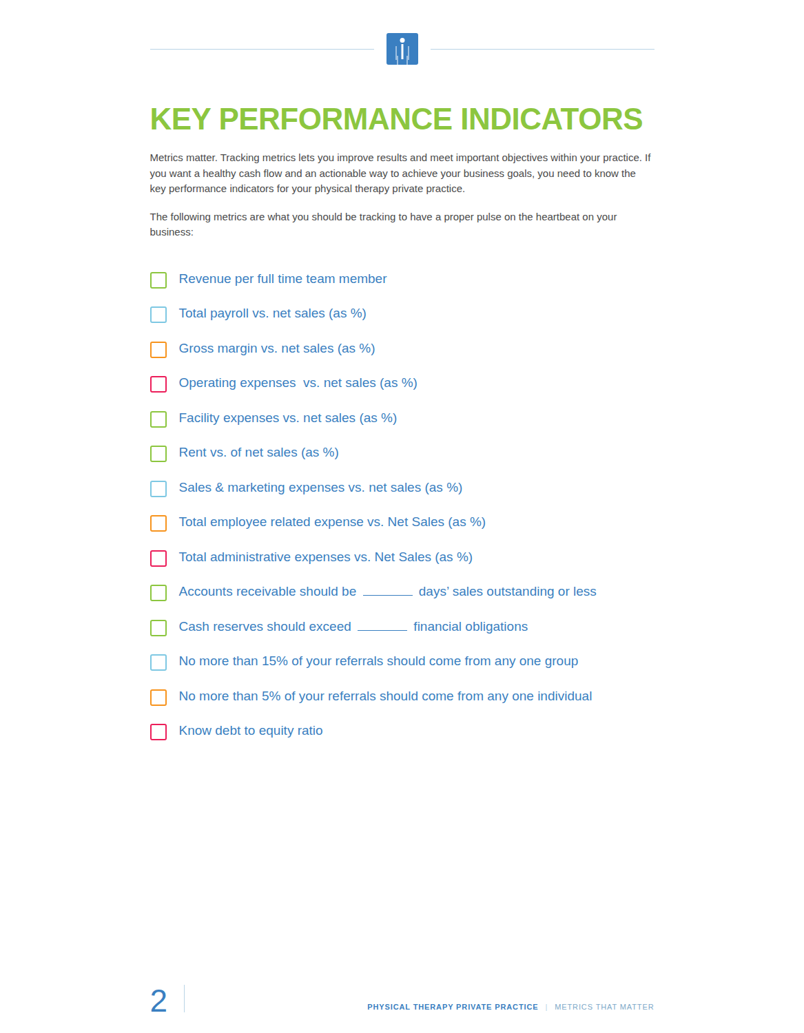Key Performance Indicators
Metrics matter. Tracking metrics lets you improve results and meet important objectives within your practice. If you want a healthy cash flow and an actionable way to achieve your business goals, you need to know the key performance indicators for your physical therapy private practice.
The following metrics are what you should be tracking to have a proper pulse on the heartbeat on your business:
Revenue per full time team member
Total payroll vs. net sales (as %)
Gross margin vs. net sales (as %)
Operating expenses vs. net sales (as %)
Facility expenses vs. net sales (as %)
Rent vs. of net sales (as %)
Sales & marketing expenses vs. net sales (as %)
Total employee related expense vs. Net Sales (as %)
Total administrative expenses vs. Net Sales (as %)
Accounts receivable should be days’ sales outstanding or less
Cash reserves should exceed financial obligations
No more than 15% of your referrals should come from any one group
No more than 5% of your referrals should come from any one individual
Know debt to equity ratio
2 Physical Therapy Private Practice | Metrics That Matter